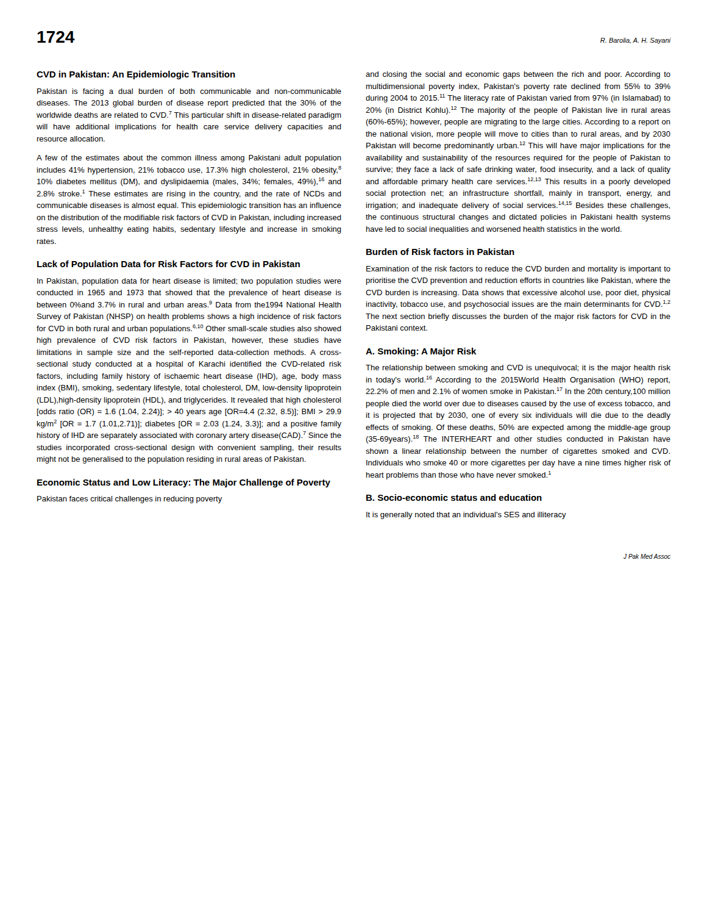1724
R. Barolia, A. H. Sayani
CVD in Pakistan: An Epidemiologic Transition
Pakistan is facing a dual burden of both communicable and non-communicable diseases. The 2013 global burden of disease report predicted that the 30% of the worldwide deaths are related to CVD.7 This particular shift in disease-related paradigm will have additional implications for health care service delivery capacities and resource allocation.
A few of the estimates about the common illness among Pakistani adult population includes 41% hypertension, 21% tobacco use, 17.3% high cholesterol, 21% obesity,8 10% diabetes mellitus (DM), and dyslipidaemia (males, 34%; females, 49%),16 and 2.8% stroke.1 These estimates are rising in the country, and the rate of NCDs and communicable diseases is almost equal. This epidemiologic transition has an influence on the distribution of the modifiable risk factors of CVD in Pakistan, including increased stress levels, unhealthy eating habits, sedentary lifestyle and increase in smoking rates.
Lack of Population Data for Risk Factors for CVD in Pakistan
In Pakistan, population data for heart disease is limited; two population studies were conducted in 1965 and 1973 that showed that the prevalence of heart disease is between 0%and 3.7% in rural and urban areas.9 Data from the1994 National Health Survey of Pakistan (NHSP) on health problems shows a high incidence of risk factors for CVD in both rural and urban populations.6,10 Other small-scale studies also showed high prevalence of CVD risk factors in Pakistan, however, these studies have limitations in sample size and the self-reported data-collection methods. A cross-sectional study conducted at a hospital of Karachi identified the CVD-related risk factors, including family history of ischaemic heart disease (IHD), age, body mass index (BMI), smoking, sedentary lifestyle, total cholesterol, DM, low-density lipoprotein (LDL),high-density lipoprotein (HDL), and triglycerides. It revealed that high cholesterol [odds ratio (OR) = 1.6 (1.04, 2.24)]; > 40 years age [OR=4.4 (2.32, 8.5)]; BMI > 29.9 kg/m2 [OR = 1.7 (1.01,2.71)]; diabetes [OR = 2.03 (1.24, 3.3)]; and a positive family history of IHD are separately associated with coronary artery disease(CAD).7 Since the studies incorporated cross-sectional design with convenient sampling, their results might not be generalised to the population residing in rural areas of Pakistan.
Economic Status and Low Literacy: The Major Challenge of Poverty
Pakistan faces critical challenges in reducing poverty
and closing the social and economic gaps between the rich and poor. According to multidimensional poverty index, Pakistan's poverty rate declined from 55% to 39% during 2004 to 2015.11 The literacy rate of Pakistan varied from 97% (in Islamabad) to 20% (in District Kohlu).12 The majority of the people of Pakistan live in rural areas (60%-65%); however, people are migrating to the large cities. According to a report on the national vision, more people will move to cities than to rural areas, and by 2030 Pakistan will become predominantly urban.12 This will have major implications for the availability and sustainability of the resources required for the people of Pakistan to survive; they face a lack of safe drinking water, food insecurity, and a lack of quality and affordable primary health care services.12,13 This results in a poorly developed social protection net; an infrastructure shortfall, mainly in transport, energy, and irrigation; and inadequate delivery of social services.14,15 Besides these challenges, the continuous structural changes and dictated policies in Pakistani health systems have led to social inequalities and worsened health statistics in the world.
Burden of Risk factors in Pakistan
Examination of the risk factors to reduce the CVD burden and mortality is important to prioritise the CVD prevention and reduction efforts in countries like Pakistan, where the CVD burden is increasing. Data shows that excessive alcohol use, poor diet, physical inactivity, tobacco use, and psychosocial issues are the main determinants for CVD.1,2 The next section briefly discusses the burden of the major risk factors for CVD in the Pakistani context.
A. Smoking: A Major Risk
The relationship between smoking and CVD is unequivocal; it is the major health risk in today's world.16 According to the 2015World Health Organisation (WHO) report, 22.2% of men and 2.1% of women smoke in Pakistan.17 In the 20th century,100 million people died the world over due to diseases caused by the use of excess tobacco, and it is projected that by 2030, one of every six individuals will die due to the deadly effects of smoking. Of these deaths, 50% are expected among the middle-age group (35-69years).18 The INTERHEART and other studies conducted in Pakistan have shown a linear relationship between the number of cigarettes smoked and CVD. Individuals who smoke 40 or more cigarettes per day have a nine times higher risk of heart problems than those who have never smoked.1
B. Socio-economic status and education
It is generally noted that an individual's SES and illiteracy
J Pak Med Assoc